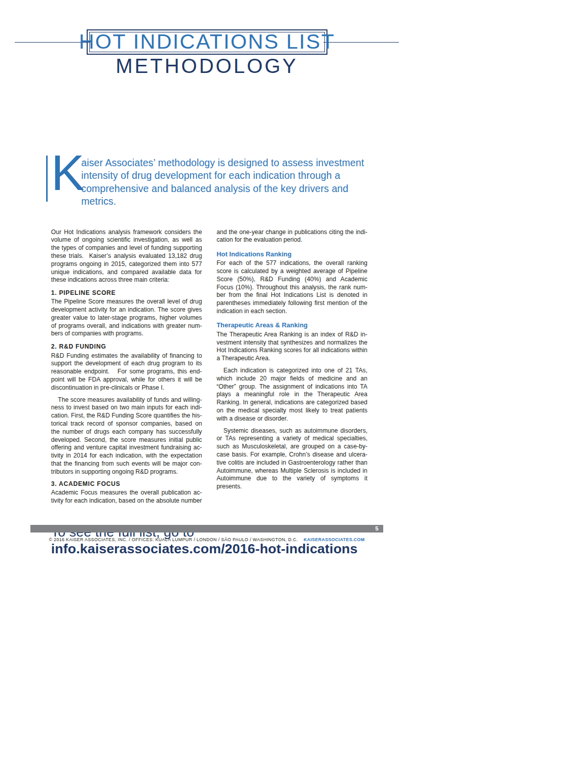HOT INDICATIONS LIST
METHODOLOGY
K
aiser Associates’ methodology is designed to assess investment intensity of drug development for each indication through a comprehensive and balanced analysis of the key drivers and metrics.
Our Hot Indications analysis framework considers the volume of ongoing scientific investigation, as well as the types of companies and level of funding supporting these trials. Kaiser’s analysis evaluated 13,182 drug programs ongoing in 2015, categorized them into 577 unique indications, and compared available data for these indications across three main criteria:
1. Pipeline Score
The Pipeline Score measures the overall level of drug development activity for an indication. The score gives greater value to later-stage programs, higher volumes of programs overall, and indications with greater numbers of companies with programs.
2. R&D Funding
R&D Funding estimates the availability of financing to support the development of each drug program to its reasonable endpoint. For some programs, this endpoint will be FDA approval, while for others it will be discontinuation in pre-clinicals or Phase I.
The score measures availability of funds and willingness to invest based on two main inputs for each indication. First, the R&D Funding Score quantifies the historical track record of sponsor companies, based on the number of drugs each company has successfully developed. Second, the score measures initial public offering and venture capital investment fundraising activity in 2014 for each indication, with the expectation that the financing from such events will be major contributors in supporting ongoing R&D programs.
3. Academic Focus
Academic Focus measures the overall publication activity for each indication, based on the absolute number and the one-year change in publications citing the indication for the evaluation period.
Hot Indications Ranking
For each of the 577 indications, the overall ranking score is calculated by a weighted average of Pipeline Score (50%), R&D Funding (40%) and Academic Focus (10%). Throughout this analysis, the rank number from the final Hot Indications List is denoted in parentheses immediately following first mention of the indication in each section.
Therapeutic Areas & Ranking
The Therapeutic Area Ranking is an index of R&D investment intensity that synthesizes and normalizes the Hot Indications Ranking scores for all indications within a Therapeutic Area.
Each indication is categorized into one of 21 TAs, which include 20 major fields of medicine and an “Other” group. The assignment of indications into TA plays a meaningful role in the Therapeutic Area Ranking. In general, indications are categorized based on the medical specialty most likely to treat patients with a disease or disorder.
Systemic diseases, such as autoimmune disorders, or TAs representing a variety of medical specialties, such as Musculoskeletal, are grouped on a case-by-case basis. For example, Crohn’s disease and ulcerative colitis are included in Gastroenterology rather than Autoimmune, whereas Multiple Sclerosis is included in Autoimmune due to the variety of symptoms it presents.
To see the full list, go to
info.kaiserassociates.com/2016-hot-indications
5
© 2016 KAISER ASSOCIATES, INC. / OFFICES: KUALA LUMPUR / LONDON / SÃO PAULO / WASHINGTON, D.C. KAISERASSOCIATES.COM